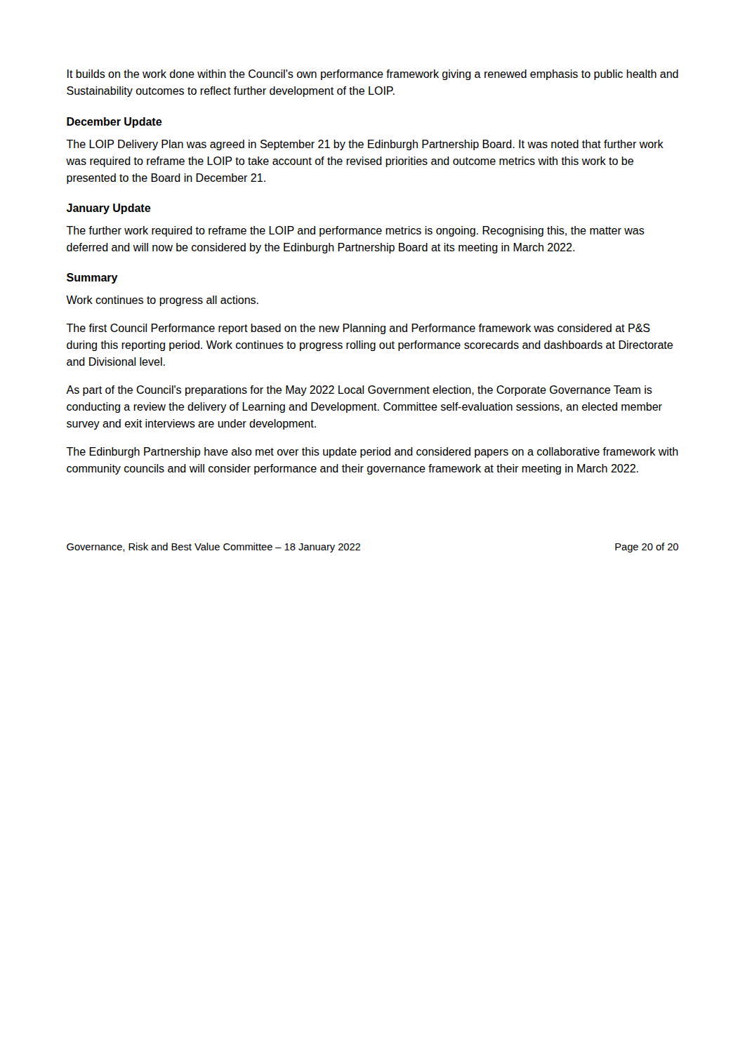It builds on the work done within the Council's own performance framework giving a renewed emphasis to public health and Sustainability outcomes to reflect further development of the LOIP.
December Update
The LOIP Delivery Plan was agreed in September 21 by the Edinburgh Partnership Board. It was noted that further work was required to reframe the LOIP to take account of the revised priorities and outcome metrics with this work to be presented to the Board in December 21.
January Update
The further work required to reframe the LOIP and performance metrics is ongoing. Recognising this, the matter was deferred and will now be considered by the Edinburgh Partnership Board at its meeting in March 2022.
Summary
Work continues to progress all actions.
The first Council Performance report based on the new Planning and Performance framework was considered at P&S during this reporting period. Work continues to progress rolling out performance scorecards and dashboards at Directorate and Divisional level.
As part of the Council's preparations for the May 2022 Local Government election, the Corporate Governance Team is conducting a review the delivery of Learning and Development. Committee self-evaluation sessions, an elected member survey and exit interviews are under development.
The Edinburgh Partnership have also met over this update period and considered papers on a collaborative framework with community councils and will consider performance and their governance framework at their meeting in March 2022.
Governance, Risk and Best Value Committee – 18 January 2022 Page 20 of 20